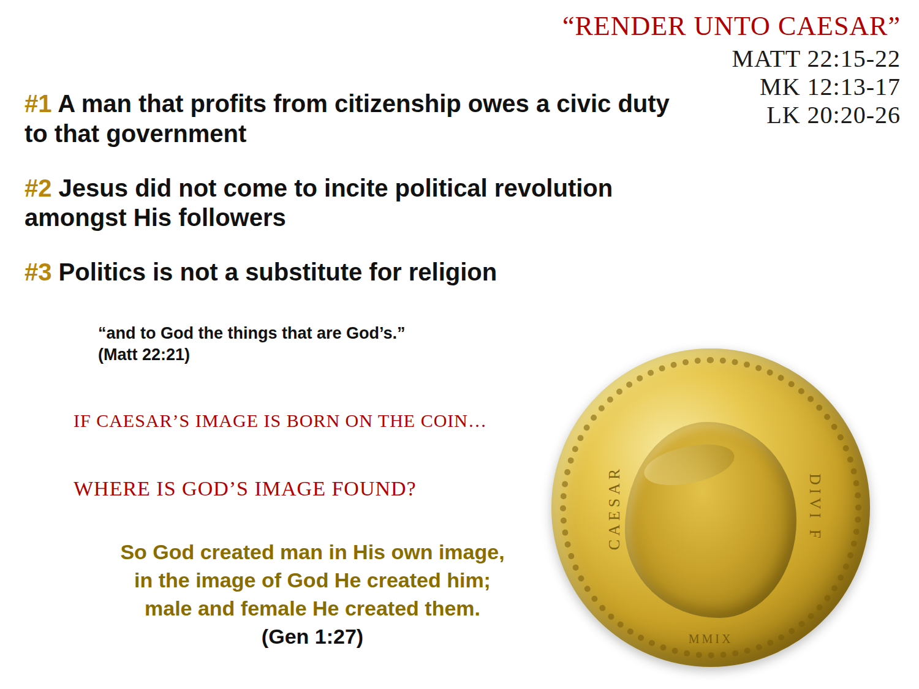“Render Unto Caesar”
Matt 22:15-22
Mk 12:13-17
Lk 20:20-26
#1 A man that profits from citizenship owes a civic duty to that government
#2 Jesus did not come to incite political revolution amongst His followers
#3 Politics is not a substitute for religion
“and to God the things that are God’s.”
(Matt 22:21)
If Caesar’s image is born on the coin…
Where is God’s image found?
So God created man in His own image,
in the image of God He created him;
male and female He created them.
(Gen 1:27)
CAESAR DIVI F MMIX